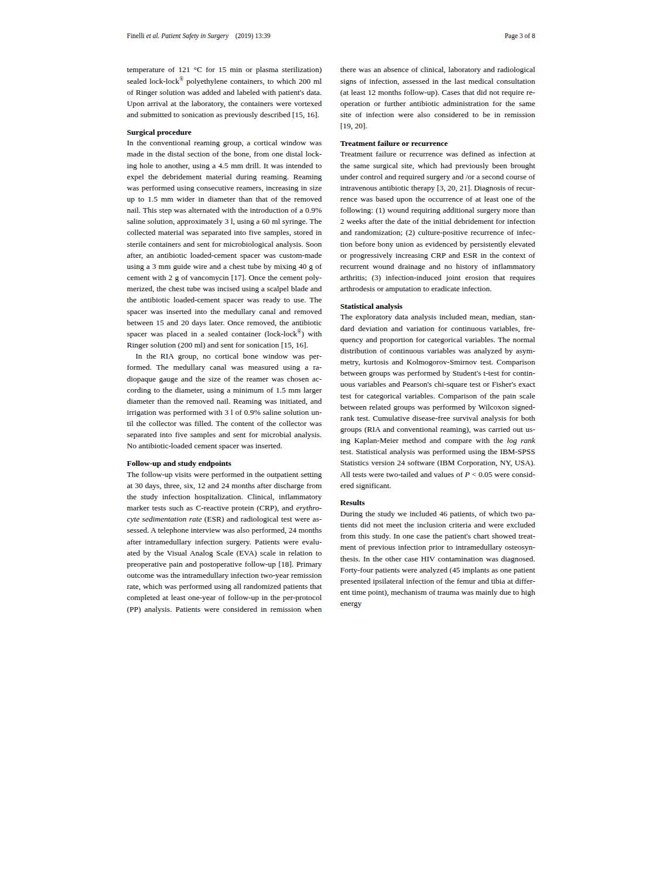Finelli et al. Patient Safety in Surgery (2019) 13:39
Page 3 of 8
temperature of 121 °C for 15 min or plasma sterilization) sealed lock-lock® polyethylene containers, to which 200 ml of Ringer solution was added and labeled with patient's data. Upon arrival at the laboratory, the containers were vortexed and submitted to sonication as previously described [15, 16].
Surgical procedure
In the conventional reaming group, a cortical window was made in the distal section of the bone, from one distal locking hole to another, using a 4.5 mm drill. It was intended to expel the debridement material during reaming. Reaming was performed using consecutive reamers, increasing in size up to 1.5 mm wider in diameter than that of the removed nail. This step was alternated with the introduction of a 0.9% saline solution, approximately 3 l, using a 60 ml syringe. The collected material was separated into five samples, stored in sterile containers and sent for microbiological analysis. Soon after, an antibiotic loaded-cement spacer was custom-made using a 3 mm guide wire and a chest tube by mixing 40 g of cement with 2 g of vancomycin [17]. Once the cement polymerized, the chest tube was incised using a scalpel blade and the antibiotic loaded-cement spacer was ready to use. The spacer was inserted into the medullary canal and removed between 15 and 20 days later. Once removed, the antibiotic spacer was placed in a sealed container (lock-lock®) with Ringer solution (200 ml) and sent for sonication [15, 16].
In the RIA group, no cortical bone window was performed. The medullary canal was measured using a radiopaque gauge and the size of the reamer was chosen according to the diameter, using a minimum of 1.5 mm larger diameter than the removed nail. Reaming was initiated, and irrigation was performed with 3 l of 0.9% saline solution until the collector was filled. The content of the collector was separated into five samples and sent for microbial analysis. No antibiotic-loaded cement spacer was inserted.
Follow-up and study endpoints
The follow-up visits were performed in the outpatient setting at 30 days, three, six, 12 and 24 months after discharge from the study infection hospitalization. Clinical, inflammatory marker tests such as C-reactive protein (CRP), and erythrocyte sedimentation rate (ESR) and radiological test were assessed. A telephone interview was also performed, 24 months after intramedullary infection surgery. Patients were evaluated by the Visual Analog Scale (EVA) scale in relation to preoperative pain and postoperative follow-up [18]. Primary outcome was the intramedullary infection two-year remission rate, which was performed using all randomized patients that completed at least one-year of follow-up in the per-protocol (PP) analysis. Patients were considered in remission when there was an absence of clinical, laboratory and radiological signs of infection, assessed in the last medical consultation (at least 12 months follow-up). Cases that did not require re-operation or further antibiotic administration for the same site of infection were also considered to be in remission [19, 20].
Treatment failure or recurrence
Treatment failure or recurrence was defined as infection at the same surgical site, which had previously been brought under control and required surgery and /or a second course of intravenous antibiotic therapy [3, 20, 21]. Diagnosis of recurrence was based upon the occurrence of at least one of the following: (1) wound requiring additional surgery more than 2 weeks after the date of the initial debridement for infection and randomization; (2) culture-positive recurrence of infection before bony union as evidenced by persistently elevated or progressively increasing CRP and ESR in the context of recurrent wound drainage and no history of inflammatory arthritis; (3) infection-induced joint erosion that requires arthrodesis or amputation to eradicate infection.
Statistical analysis
The exploratory data analysis included mean, median, standard deviation and variation for continuous variables, frequency and proportion for categorical variables. The normal distribution of continuous variables was analyzed by asymmetry, kurtosis and Kolmogorov-Smirnov test. Comparison between groups was performed by Student's t-test for continuous variables and Pearson's chi-square test or Fisher's exact test for categorical variables. Comparison of the pain scale between related groups was performed by Wilcoxon signed-rank test. Cumulative disease-free survival analysis for both groups (RIA and conventional reaming), was carried out using Kaplan-Meier method and compare with the log rank test. Statistical analysis was performed using the IBM-SPSS Statistics version 24 software (IBM Corporation, NY, USA). All tests were two-tailed and values of P < 0.05 were considered significant.
Results
During the study we included 46 patients, of which two patients did not meet the inclusion criteria and were excluded from this study. In one case the patient's chart showed treatment of previous infection prior to intramedullary osteosynthesis. In the other case HIV contamination was diagnosed. Forty-four patients were analyzed (45 implants as one patient presented ipsilateral infection of the femur and tibia at different time point), mechanism of trauma was mainly due to high energy